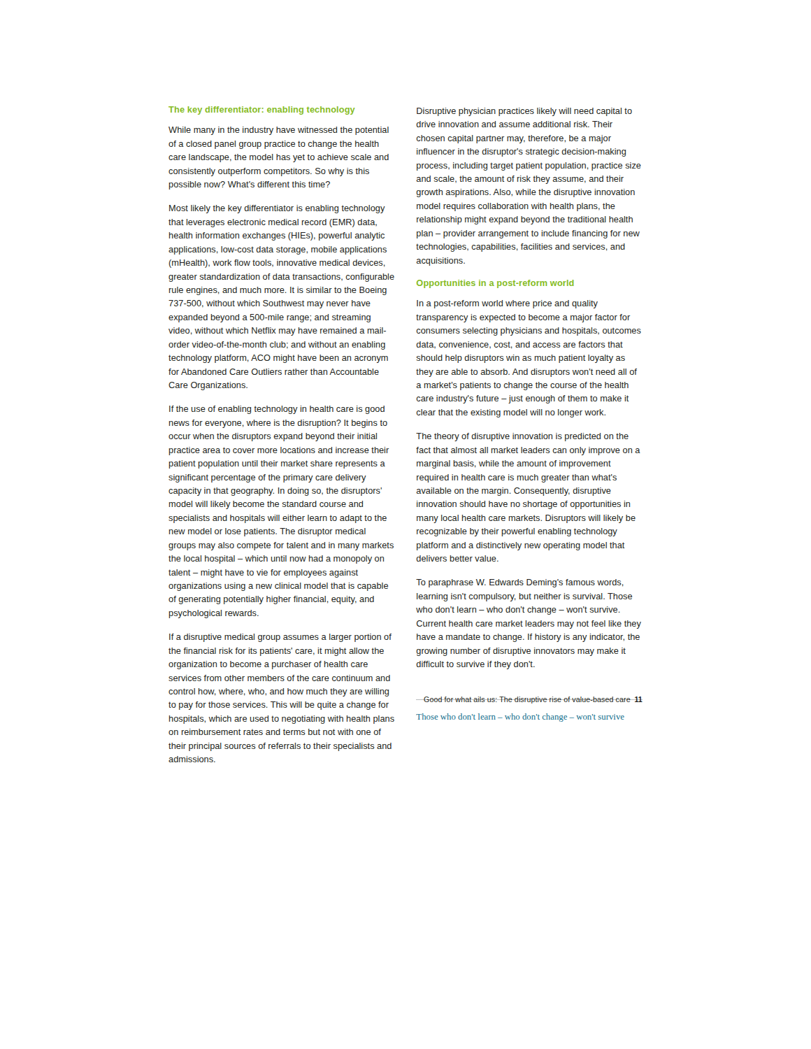The key differentiator: enabling technology
While many in the industry have witnessed the potential of a closed panel group practice to change the health care landscape, the model has yet to achieve scale and consistently outperform competitors. So why is this possible now? What's different this time?
Most likely the key differentiator is enabling technology that leverages electronic medical record (EMR) data, health information exchanges (HIEs), powerful analytic applications, low-cost data storage, mobile applications (mHealth), work flow tools, innovative medical devices, greater standardization of data transactions, configurable rule engines, and much more. It is similar to the Boeing 737-500, without which Southwest may never have expanded beyond a 500-mile range; and streaming video, without which Netflix may have remained a mail-order video-of-the-month club; and without an enabling technology platform, ACO might have been an acronym for Abandoned Care Outliers rather than Accountable Care Organizations.
If the use of enabling technology in health care is good news for everyone, where is the disruption? It begins to occur when the disruptors expand beyond their initial practice area to cover more locations and increase their patient population until their market share represents a significant percentage of the primary care delivery capacity in that geography. In doing so, the disruptors' model will likely become the standard course and specialists and hospitals will either learn to adapt to the new model or lose patients. The disruptor medical groups may also compete for talent and in many markets the local hospital – which until now had a monopoly on talent – might have to vie for employees against organizations using a new clinical model that is capable of generating potentially higher financial, equity, and psychological rewards.
If a disruptive medical group assumes a larger portion of the financial risk for its patients' care, it might allow the organization to become a purchaser of health care services from other members of the care continuum and control how, where, who, and how much they are willing to pay for those services. This will be quite a change for hospitals, which are used to negotiating with health plans on reimbursement rates and terms but not with one of their principal sources of referrals to their specialists and admissions.
Disruptive physician practices likely will need capital to drive innovation and assume additional risk. Their chosen capital partner may, therefore, be a major influencer in the disruptor's strategic decision-making process, including target patient population, practice size and scale, the amount of risk they assume, and their growth aspirations. Also, while the disruptive innovation model requires collaboration with health plans, the relationship might expand beyond the traditional health plan – provider arrangement to include financing for new technologies, capabilities, facilities and services, and acquisitions.
Opportunities in a post-reform world
In a post-reform world where price and quality transparency is expected to become a major factor for consumers selecting physicians and hospitals, outcomes data, convenience, cost, and access are factors that should help disruptors win as much patient loyalty as they are able to absorb. And disruptors won't need all of a market's patients to change the course of the health care industry's future – just enough of them to make it clear that the existing model will no longer work.
The theory of disruptive innovation is predicted on the fact that almost all market leaders can only improve on a marginal basis, while the amount of improvement required in health care is much greater than what's available on the margin. Consequently, disruptive innovation should have no shortage of opportunities in many local health care markets. Disruptors will likely be recognizable by their powerful enabling technology platform and a distinctively new operating model that delivers better value.
To paraphrase W. Edwards Deming's famous words, learning isn't compulsory, but neither is survival. Those who don't learn – who don't change – won't survive. Current health care market leaders may not feel like they have a mandate to change. If history is any indicator, the growing number of disruptive innovators may make it difficult to survive if they don't.
Those who don't learn – who don't change – won't survive
Good for what ails us: The disruptive rise of value-based care11